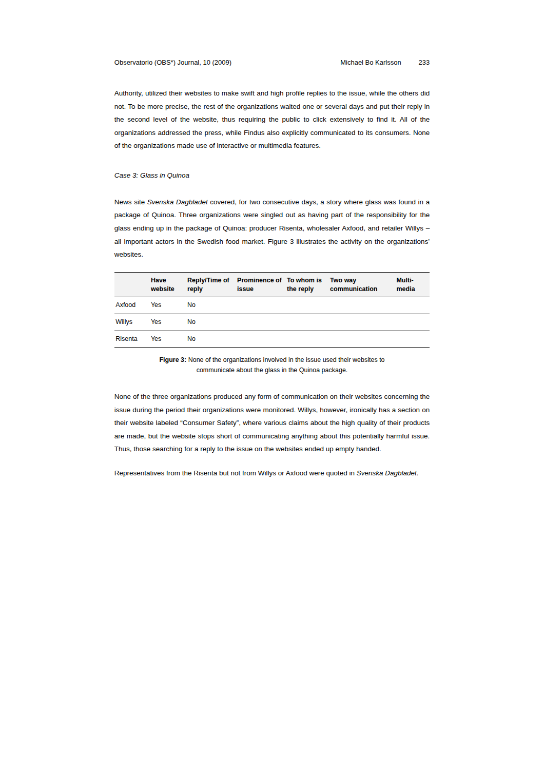Observatorio (OBS*) Journal, 10 (2009) Michael Bo Karlsson233
Authority, utilized their websites to make swift and high profile replies to the issue, while the others did not. To be more precise, the rest of the organizations waited one or several days and put their reply in the second level of the website, thus requiring the public to click extensively to find it. All of the organizations addressed the press, while Findus also explicitly communicated to its consumers. None of the organizations made use of interactive or multimedia features.
Case 3: Glass in Quinoa
News site Svenska Dagbladet covered, for two consecutive days, a story where glass was found in a package of Quinoa. Three organizations were singled out as having part of the responsibility for the glass ending up in the package of Quinoa: producer Risenta, wholesaler Axfood, and retailer Willys – all important actors in the Swedish food market. Figure 3 illustrates the activity on the organizations’ websites.
| | Have website | Reply/Time of reply | Prominence of issue | To whom is the reply | Two way communication | Multi- media |
| --- | --- | --- | --- | --- | --- | --- |
| Axfood | Yes | No | | | | |
| Willys | Yes | No | | | | |
| Risenta | Yes | No | | | | |
Figure 3: None of the organizations involved in the issue used their websites to communicate about the glass in the Quinoa package.
None of the three organizations produced any form of communication on their websites concerning the issue during the period their organizations were monitored. Willys, however, ironically has a section on their website labeled “Consumer Safety”, where various claims about the high quality of their products are made, but the website stops short of communicating anything about this potentially harmful issue. Thus, those searching for a reply to the issue on the websites ended up empty handed.
Representatives from the Risenta but not from Willys or Axfood were quoted in Svenska Dagbladet.